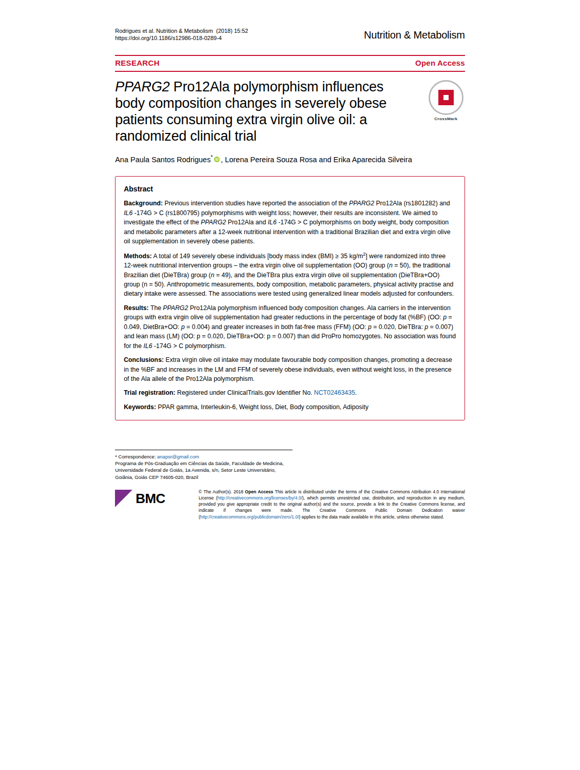Rodrigues et al. Nutrition & Metabolism (2018) 15:52 https://doi.org/10.1186/s12986-018-0289-4
Nutrition & Metabolism
RESEARCH
Open Access
CrossMark
PPARG2 Pro12Ala polymorphism influences body composition changes in severely obese patients consuming extra virgin olive oil: a randomized clinical trial
Ana Paula Santos Rodrigues* , Lorena Pereira Souza Rosa and Erika Aparecida Silveira
Abstract
Background: Previous intervention studies have reported the association of the PPARG2 Pro12Ala (rs1801282) and IL6 -174G > C (rs1800795) polymorphisms with weight loss; however, their results are inconsistent. We aimed to investigate the effect of the PPARG2 Pro12Ala and IL6 -174G > C polymorphisms on body weight, body composition and metabolic parameters after a 12-week nutritional intervention with a traditional Brazilian diet and extra virgin olive oil supplementation in severely obese patients.
Methods: A total of 149 severely obese individuals [body mass index (BMI) ≥ 35 kg/m2] were randomized into three 12-week nutritional intervention groups – the extra virgin olive oil supplementation (OO) group (n = 50), the traditional Brazilian diet (DieTBra) group (n = 49), and the DieTBra plus extra virgin olive oil supplementation (DieTBra+OO) group (n = 50). Anthropometric measurements, body composition, metabolic parameters, physical activity practise and dietary intake were assessed. The associations were tested using generalized linear models adjusted for confounders.
Results: The PPARG2 Pro12Ala polymorphism influenced body composition changes. Ala carriers in the intervention groups with extra virgin olive oil supplementation had greater reductions in the percentage of body fat (%BF) (OO: p = 0.049, DietBra+OO: p = 0.004) and greater increases in both fat-free mass (FFM) (OO: p = 0.020, DieTBra: p = 0.007) and lean mass (LM) (OO: p = 0.020, DieTBra+OO: p = 0.007) than did ProPro homozygotes. No association was found for the IL6 -174G > C polymorphism.
Conclusions: Extra virgin olive oil intake may modulate favourable body composition changes, promoting a decrease in the %BF and increases in the LM and FFM of severely obese individuals, even without weight loss, in the presence of the Ala allele of the Pro12Ala polymorphism.
Trial registration: Registered under ClinicalTrials.gov Identifier No. NCT02463435.
Keywords: PPAR gamma, Interleukin-6, Weight loss, Diet, Body composition, Adiposity
* Correspondence: anapsr@gmail.com
Programa de Pós-Graduação em Ciências da Saúde, Faculdade de Medicina,
Universidade Federal de Goiás, 1a Avenida, s/n, Setor Leste Universitário,
Goiânia, Goiás CEP 74605-020, Brazil
BMC
© The Author(s). 2018 Open Access This article is distributed under the terms of the Creative Commons Attribution 4.0 International License (http://creativecommons.org/licenses/by/4.0/), which permits unrestricted use, distribution, and reproduction in any medium, provided you give appropriate credit to the original author(s) and the source, provide a link to the Creative Commons license, and indicate if changes were made. The Creative Commons Public Domain Dedication waiver (http://creativecommons.org/publicdomain/zero/1.0/) applies to the data made available in this article, unless otherwise stated.